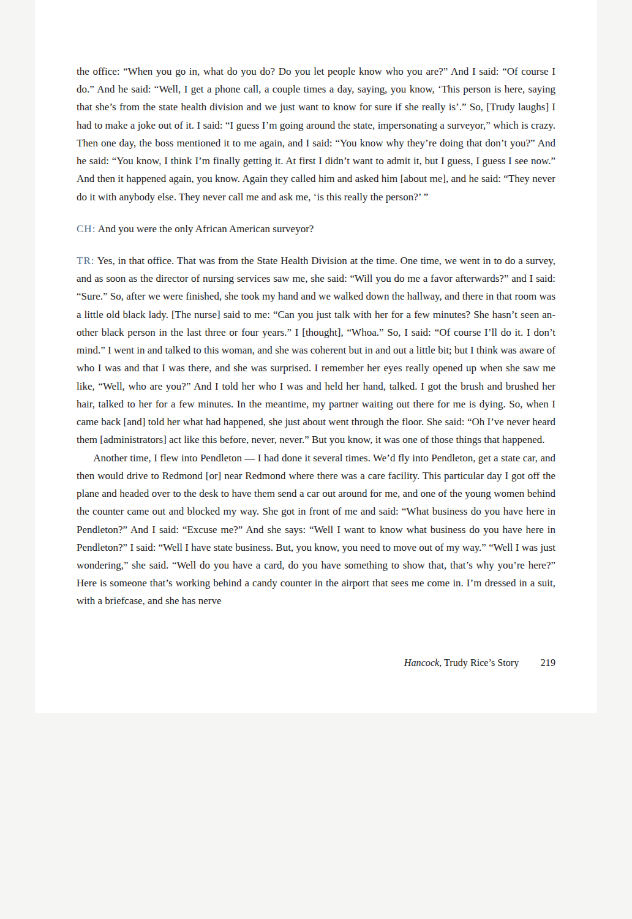the office: “When you go in, what do you do? Do you let people know who you are?” And I said: “Of course I do.” And he said: “Well, I get a phone call, a couple times a day, saying, you know, ‘This person is here, saying that she’s from the state health division and we just want to know for sure if she really is’.” So, [Trudy laughs] I had to make a joke out of it. I said: “I guess I’m going around the state, impersonating a surveyor,” which is crazy. Then one day, the boss mentioned it to me again, and I said: “You know why they’re doing that don’t you?” And he said: “You know, I think I’m finally getting it. At first I didn’t want to admit it, but I guess, I guess I see now.” And then it happened again, you know. Again they called him and asked him [about me], and he said: “They never do it with anybody else. They never call me and ask me, ‘is this really the person?’ ”
CH: And you were the only African American surveyor?
TR: Yes, in that office. That was from the State Health Division at the time. One time, we went in to do a survey, and as soon as the director of nursing services saw me, she said: “Will you do me a favor afterwards?” and I said: “Sure.” So, after we were finished, she took my hand and we walked down the hallway, and there in that room was a little old black lady. [The nurse] said to me: “Can you just talk with her for a few minutes? She hasn’t seen another black person in the last three or four years.” I [thought], “Whoa.” So, I said: “Of course I’ll do it. I don’t mind.” I went in and talked to this woman, and she was coherent but in and out a little bit; but I think was aware of who I was and that I was there, and she was surprised. I remember her eyes really opened up when she saw me like, “Well, who are you?” And I told her who I was and held her hand, talked. I got the brush and brushed her hair, talked to her for a few minutes. In the meantime, my partner waiting out there for me is dying. So, when I came back [and] told her what had happened, she just about went through the floor. She said: “Oh I’ve never heard them [administrators] act like this before, never, never.” But you know, it was one of those things that happened.
Another time, I flew into Pendleton — I had done it several times. We’d fly into Pendleton, get a state car, and then would drive to Redmond [or] near Redmond where there was a care facility. This particular day I got off the plane and headed over to the desk to have them send a car out around for me, and one of the young women behind the counter came out and blocked my way. She got in front of me and said: “What business do you have here in Pendleton?” And I said: “Excuse me?” And she says: “Well I want to know what business do you have here in Pendleton?” I said: “Well I have state business. But, you know, you need to move out of my way.” “Well I was just wondering,” she said. “Well do you have a card, do you have something to show that, that’s why you’re here?” Here is someone that’s working behind a candy counter in the airport that sees me come in. I’m dressed in a suit, with a briefcase, and she has nerve
Hancock, Trudy Rice’s Story219